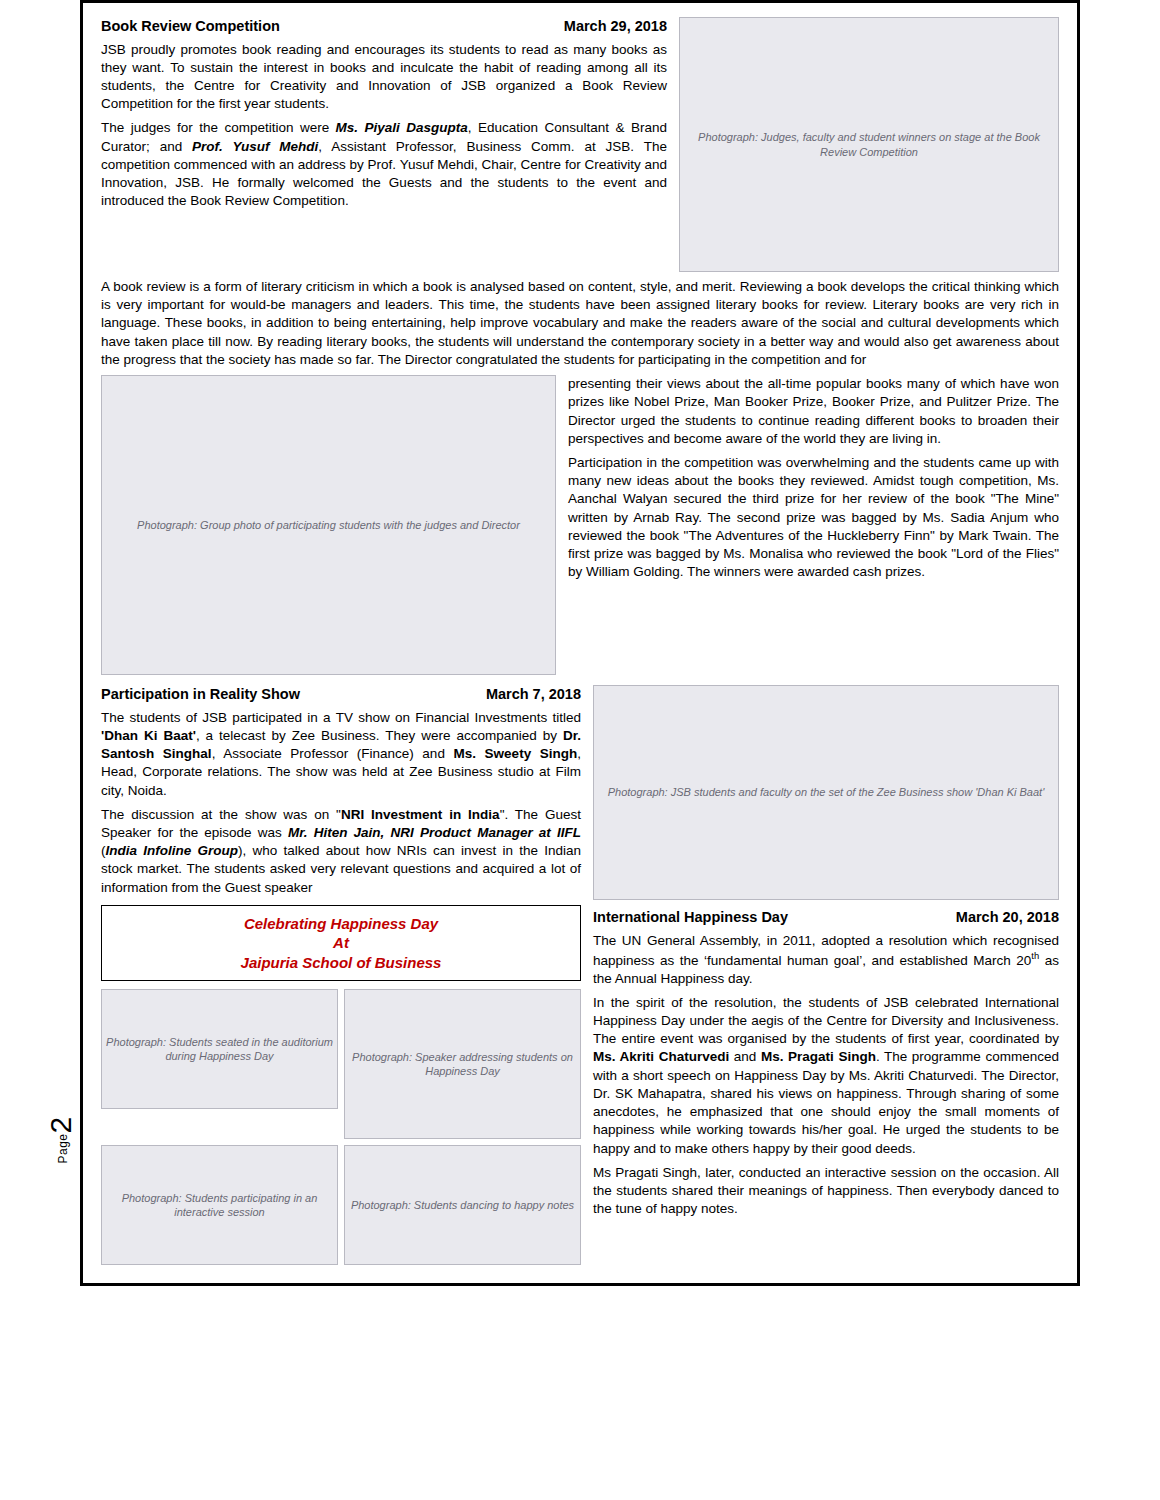Page2
Book Review Competition March 29, 2018
JSB proudly promotes book reading and encourages its students to read as many books as they want. To sustain the interest in books and inculcate the habit of reading among all its students, the Centre for Creativity and Innovation of JSB organized a Book Review Competition for the first year students.
The judges for the competition were Ms. Piyali Dasgupta, Education Consultant & Brand Curator; and Prof. Yusuf Mehdi, Assistant Professor, Business Comm. at JSB. The competition commenced with an address by Prof. Yusuf Mehdi, Chair, Centre for Creativity and Innovation, JSB. He formally welcomed the Guests and the students to the event and introduced the Book Review Competition.
Photograph: Judges, faculty and student winners on stage at the Book Review Competition
A book review is a form of literary criticism in which a book is analysed based on content, style, and merit. Reviewing a book develops the critical thinking which is very important for would-be managers and leaders. This time, the students have been assigned literary books for review. Literary books are very rich in language. These books, in addition to being entertaining, help improve vocabulary and make the readers aware of the social and cultural developments which have taken place till now. By reading literary books, the students will understand the contemporary society in a better way and would also get awareness about the progress that the society has made so far. The Director congratulated the students for participating in the competition and for
Photograph: Group photo of participating students with the judges and Director
presenting their views about the all-time popular books many of which have won prizes like Nobel Prize, Man Booker Prize, Booker Prize, and Pulitzer Prize. The Director urged the students to continue reading different books to broaden their perspectives and become aware of the world they are living in.
Participation in the competition was overwhelming and the students came up with many new ideas about the books they reviewed. Amidst tough competition, Ms. Aanchal Walyan secured the third prize for her review of the book "The Mine" written by Arnab Ray. The second prize was bagged by Ms. Sadia Anjum who reviewed the book "The Adventures of the Huckleberry Finn" by Mark Twain. The first prize was bagged by Ms. Monalisa who reviewed the book "Lord of the Flies" by William Golding. The winners were awarded cash prizes.
Participation in Reality Show March 7, 2018
The students of JSB participated in a TV show on Financial Investments titled 'Dhan Ki Baat', a telecast by Zee Business. They were accompanied by Dr. Santosh Singhal, Associate Professor (Finance) and Ms. Sweety Singh, Head, Corporate relations. The show was held at Zee Business studio at Film city, Noida.
The discussion at the show was on "NRI Investment in India". The Guest Speaker for the episode was Mr. Hiten Jain, NRI Product Manager at IIFL (India Infoline Group), who talked about how NRIs can invest in the Indian stock market. The students asked very relevant questions and acquired a lot of information from the Guest speaker
Celebrating Happiness Day
At
Jaipuria School of Business
Photograph: Students seated in the auditorium during Happiness Day
Photograph: Speaker addressing students on Happiness Day
Photograph: Students participating in an interactive session
Photograph: Students dancing to happy notes
Photograph: JSB students and faculty on the set of the Zee Business show 'Dhan Ki Baat'
International Happiness Day March 20, 2018
The UN General Assembly, in 2011, adopted a resolution which recognised happiness as the ‘fundamental human goal’, and established March 20th as the Annual Happiness day.
In the spirit of the resolution, the students of JSB celebrated International Happiness Day under the aegis of the Centre for Diversity and Inclusiveness. The entire event was organised by the students of first year, coordinated by Ms. Akriti Chaturvedi and Ms. Pragati Singh. The programme commenced with a short speech on Happiness Day by Ms. Akriti Chaturvedi. The Director, Dr. SK Mahapatra, shared his views on happiness. Through sharing of some anecdotes, he emphasized that one should enjoy the small moments of happiness while working towards his/her goal. He urged the students to be happy and to make others happy by their good deeds.
Ms Pragati Singh, later, conducted an interactive session on the occasion. All the students shared their meanings of happiness. Then everybody danced to the tune of happy notes.